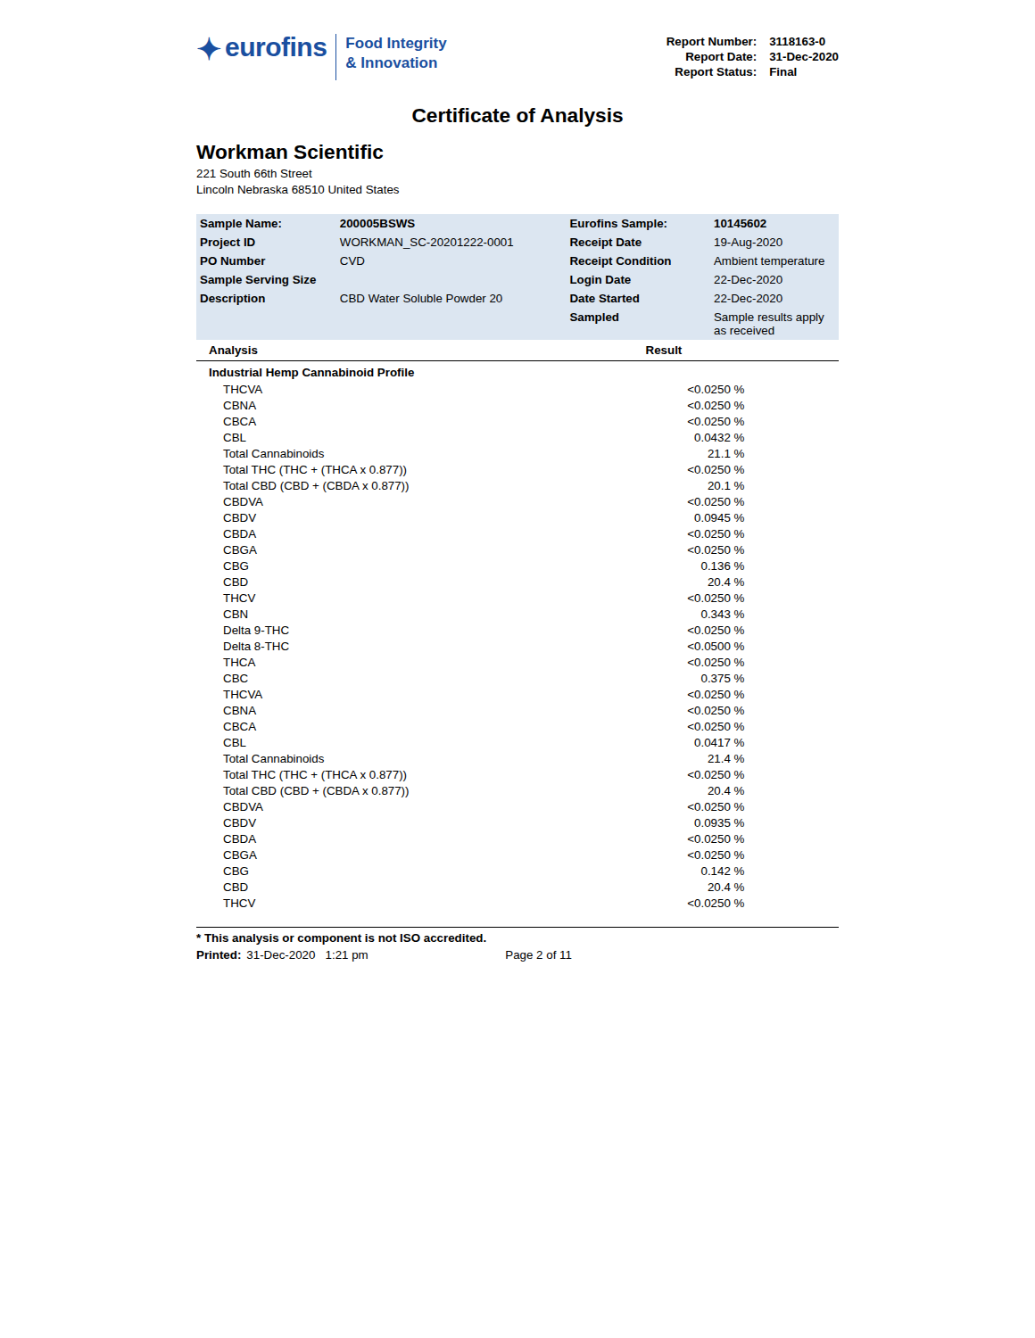✦ eurofins Food Integrity
& Innovation
| Report Number: | 3118163-0 |
| Report Date: | 31-Dec-2020 |
| Report Status: | Final |
Certificate of Analysis
Workman Scientific
221 South 66th Street
Lincoln Nebraska 68510 United States
| Sample Name: | 200005BSWS | Eurofins Sample: | 10145602 |
| Project ID | WORKMAN_SC-20201222-0001 | Receipt Date | 19-Aug-2020 |
| PO Number | CVD | Receipt Condition | Ambient temperature |
| Sample Serving Size | | Login Date | 22-Dec-2020 |
| Description | CBD Water Soluble Powder 20 | Date Started | 22-Dec-2020 |
| | | Sampled | Sample results apply as received |
| Analysis | Result |
| --- | --- |
| Industrial Hemp Cannabinoid Profile |
| THCVA | <0.0250 % |
| CBNA | <0.0250 % |
| CBCA | <0.0250 % |
| CBL | 0.0432 % |
| Total Cannabinoids | 21.1 % |
| Total THC (THC + (THCA x 0.877)) | <0.0250 % |
| Total CBD (CBD + (CBDA x 0.877)) | 20.1 % |
| CBDVA | <0.0250 % |
| CBDV | 0.0945 % |
| CBDA | <0.0250 % |
| CBGA | <0.0250 % |
| CBG | 0.136 % |
| CBD | 20.4 % |
| THCV | <0.0250 % |
| CBN | 0.343 % |
| Delta 9-THC | <0.0250 % |
| Delta 8-THC | <0.0500 % |
| THCA | <0.0250 % |
| CBC | 0.375 % |
| THCVA | <0.0250 % |
| CBNA | <0.0250 % |
| CBCA | <0.0250 % |
| CBL | 0.0417 % |
| Total Cannabinoids | 21.4 % |
| Total THC (THC + (THCA x 0.877)) | <0.0250 % |
| Total CBD (CBD + (CBDA x 0.877)) | 20.4 % |
| CBDVA | <0.0250 % |
| CBDV | 0.0935 % |
| CBDA | <0.0250 % |
| CBGA | <0.0250 % |
| CBG | 0.142 % |
| CBD | 20.4 % |
| THCV | <0.0250 % |
* This analysis or component is not ISO accredited.
Printed: 31-Dec-2020 1:21 pm
Page 2 of 11